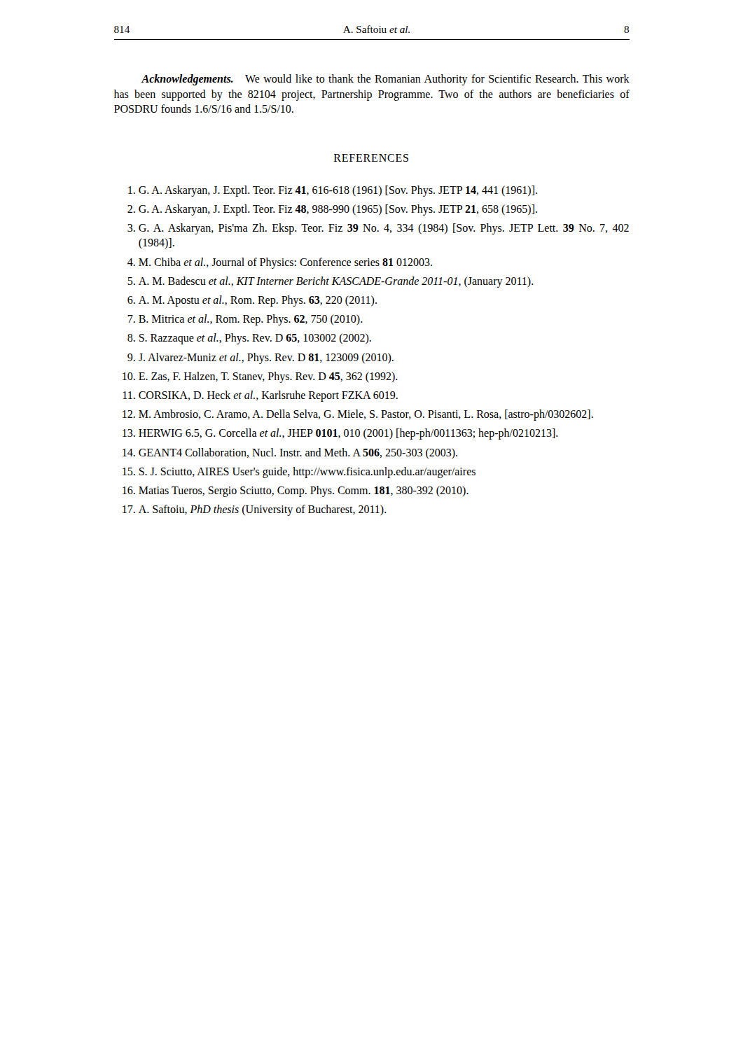814 A. Saftoiu et al. 8
Acknowledgements. We would like to thank the Romanian Authority for Scientific Research. This work has been supported by the 82104 project, Partnership Programme. Two of the authors are beneficiaries of POSDRU founds 1.6/S/16 and 1.5/S/10.
REFERENCES
G. A. Askaryan, J. Exptl. Teor. Fiz 41, 616-618 (1961) [Sov. Phys. JETP 14, 441 (1961)].
G. A. Askaryan, J. Exptl. Teor. Fiz 48, 988-990 (1965) [Sov. Phys. JETP 21, 658 (1965)].
G. A. Askaryan, Pis'ma Zh. Eksp. Teor. Fiz 39 No. 4, 334 (1984) [Sov. Phys. JETP Lett. 39 No. 7, 402 (1984)].
M. Chiba et al., Journal of Physics: Conference series 81 012003.
A. M. Badescu et al., KIT Interner Bericht KASCADE-Grande 2011-01, (January 2011).
A. M. Apostu et al., Rom. Rep. Phys. 63, 220 (2011).
B. Mitrica et al., Rom. Rep. Phys. 62, 750 (2010).
S. Razzaque et al., Phys. Rev. D 65, 103002 (2002).
J. Alvarez-Muniz et al., Phys. Rev. D 81, 123009 (2010).
E. Zas, F. Halzen, T. Stanev, Phys. Rev. D 45, 362 (1992).
CORSIKA, D. Heck et al., Karlsruhe Report FZKA 6019.
M. Ambrosio, C. Aramo, A. Della Selva, G. Miele, S. Pastor, O. Pisanti, L. Rosa, [astro-ph/0302602].
HERWIG 6.5, G. Corcella et al., JHEP 0101, 010 (2001) [hep-ph/0011363; hep-ph/0210213].
GEANT4 Collaboration, Nucl. Instr. and Meth. A 506, 250-303 (2003).
S. J. Sciutto, AIRES User's guide, http://www.fisica.unlp.edu.ar/auger/aires
Matias Tueros, Sergio Sciutto, Comp. Phys. Comm. 181, 380-392 (2010).
A. Saftoiu, PhD thesis (University of Bucharest, 2011).